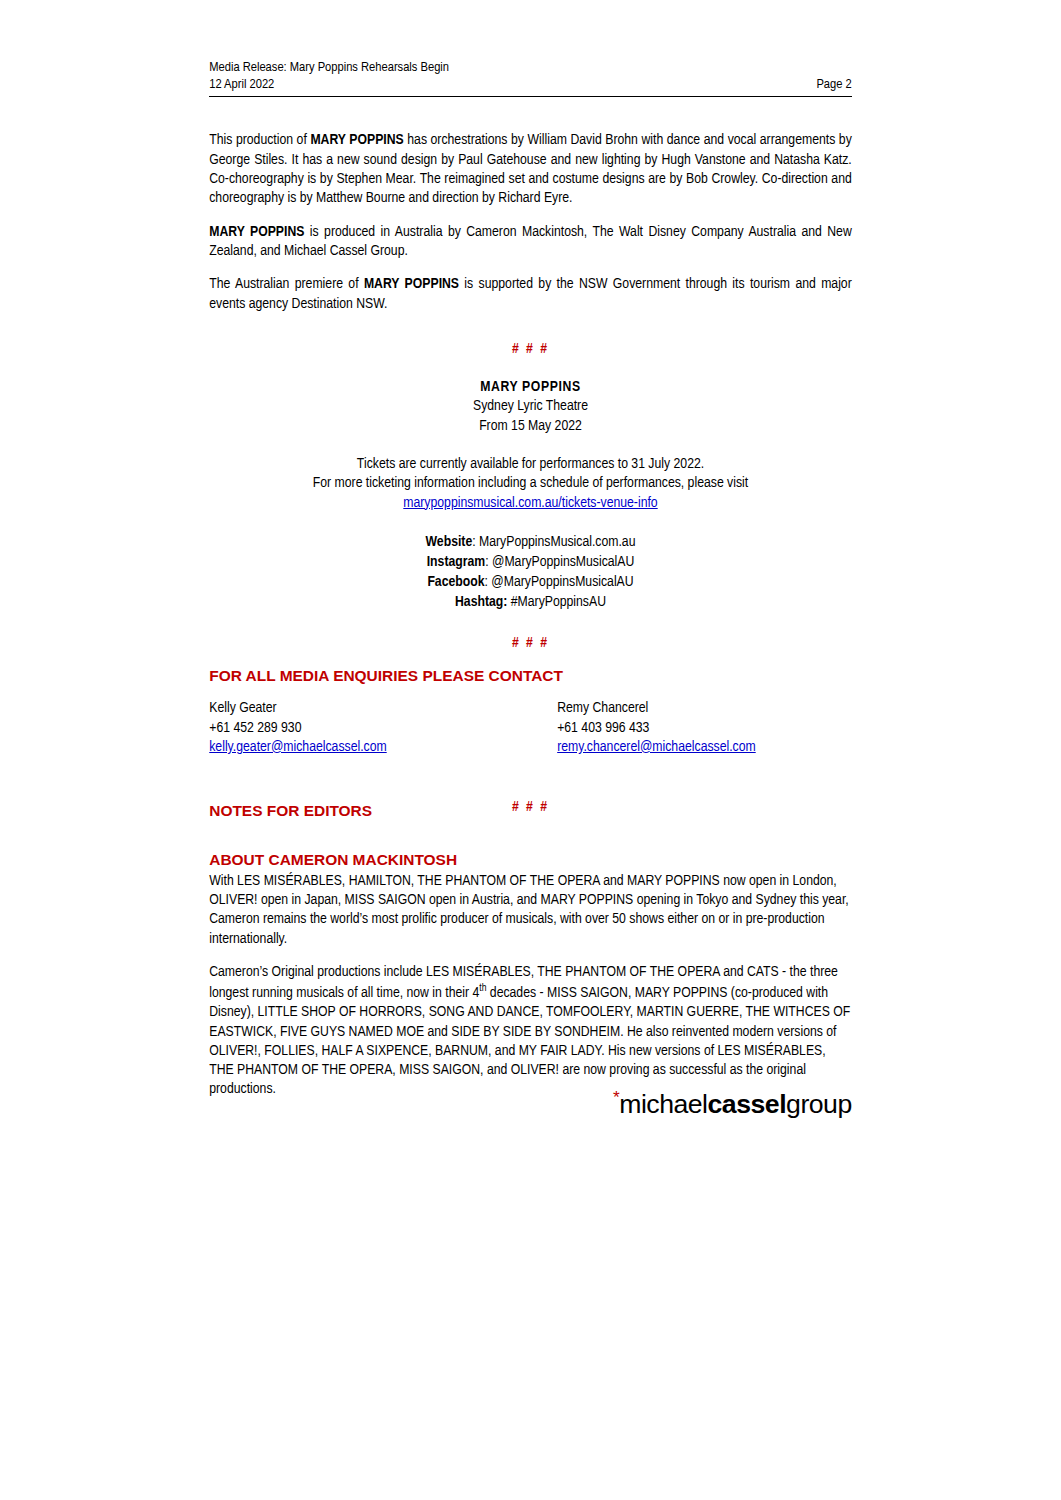Media Release: Mary Poppins Rehearsals Begin
12 April 2022
Page 2
This production of MARY POPPINS has orchestrations by William David Brohn with dance and vocal arrangements by George Stiles. It has a new sound design by Paul Gatehouse and new lighting by Hugh Vanstone and Natasha Katz. Co-choreography is by Stephen Mear. The reimagined set and costume designs are by Bob Crowley. Co-direction and choreography is by Matthew Bourne and direction by Richard Eyre.
MARY POPPINS is produced in Australia by Cameron Mackintosh, The Walt Disney Company Australia and New Zealand, and Michael Cassel Group.
The Australian premiere of MARY POPPINS is supported by the NSW Government through its tourism and major events agency Destination NSW.
# # #
MARY POPPINS
Sydney Lyric Theatre
From 15 May 2022
Tickets are currently available for performances to 31 July 2022.
For more ticketing information including a schedule of performances, please visit
marypoppinsmusical.com.au/tickets-venue-info
Website: MaryPoppinsMusical.com.au
Instagram: @MaryPoppinsMusicalAU
Facebook: @MaryPoppinsMusicalAU
Hashtag: #MaryPoppinsAU
# # #
FOR ALL MEDIA ENQUIRIES PLEASE CONTACT
Kelly Geater
+61 452 289 930
kelly.geater@michaelcassel.com
Remy Chancerel
+61 403 996 433
remy.chancerel@michaelcassel.com
# # #
NOTES FOR EDITORS
ABOUT CAMERON MACKINTOSH
With LES MISÉRABLES, HAMILTON, THE PHANTOM OF THE OPERA and MARY POPPINS now open in London, OLIVER! open in Japan, MISS SAIGON open in Austria, and MARY POPPINS opening in Tokyo and Sydney this year, Cameron remains the world’s most prolific producer of musicals, with over 50 shows either on or in pre-production internationally.
Cameron’s Original productions include LES MISÉRABLES, THE PHANTOM OF THE OPERA and CATS - the three longest running musicals of all time, now in their 4th decades - MISS SAIGON, MARY POPPINS (co-produced with Disney), LITTLE SHOP OF HORRORS, SONG AND DANCE, TOMFOOLERY, MARTIN GUERRE, THE WITHCES OF EASTWICK, FIVE GUYS NAMED MOE and SIDE BY SIDE BY SONDHEIM. He also reinvented modern versions of OLIVER!, FOLLIES, HALF A SIXPENCE, BARNUM, and MY FAIR LADY. His new versions of LES MISÉRABLES, THE PHANTOM OF THE OPERA, MISS SAIGON, and OLIVER! are now proving as successful as the original productions.
*michael cassel group